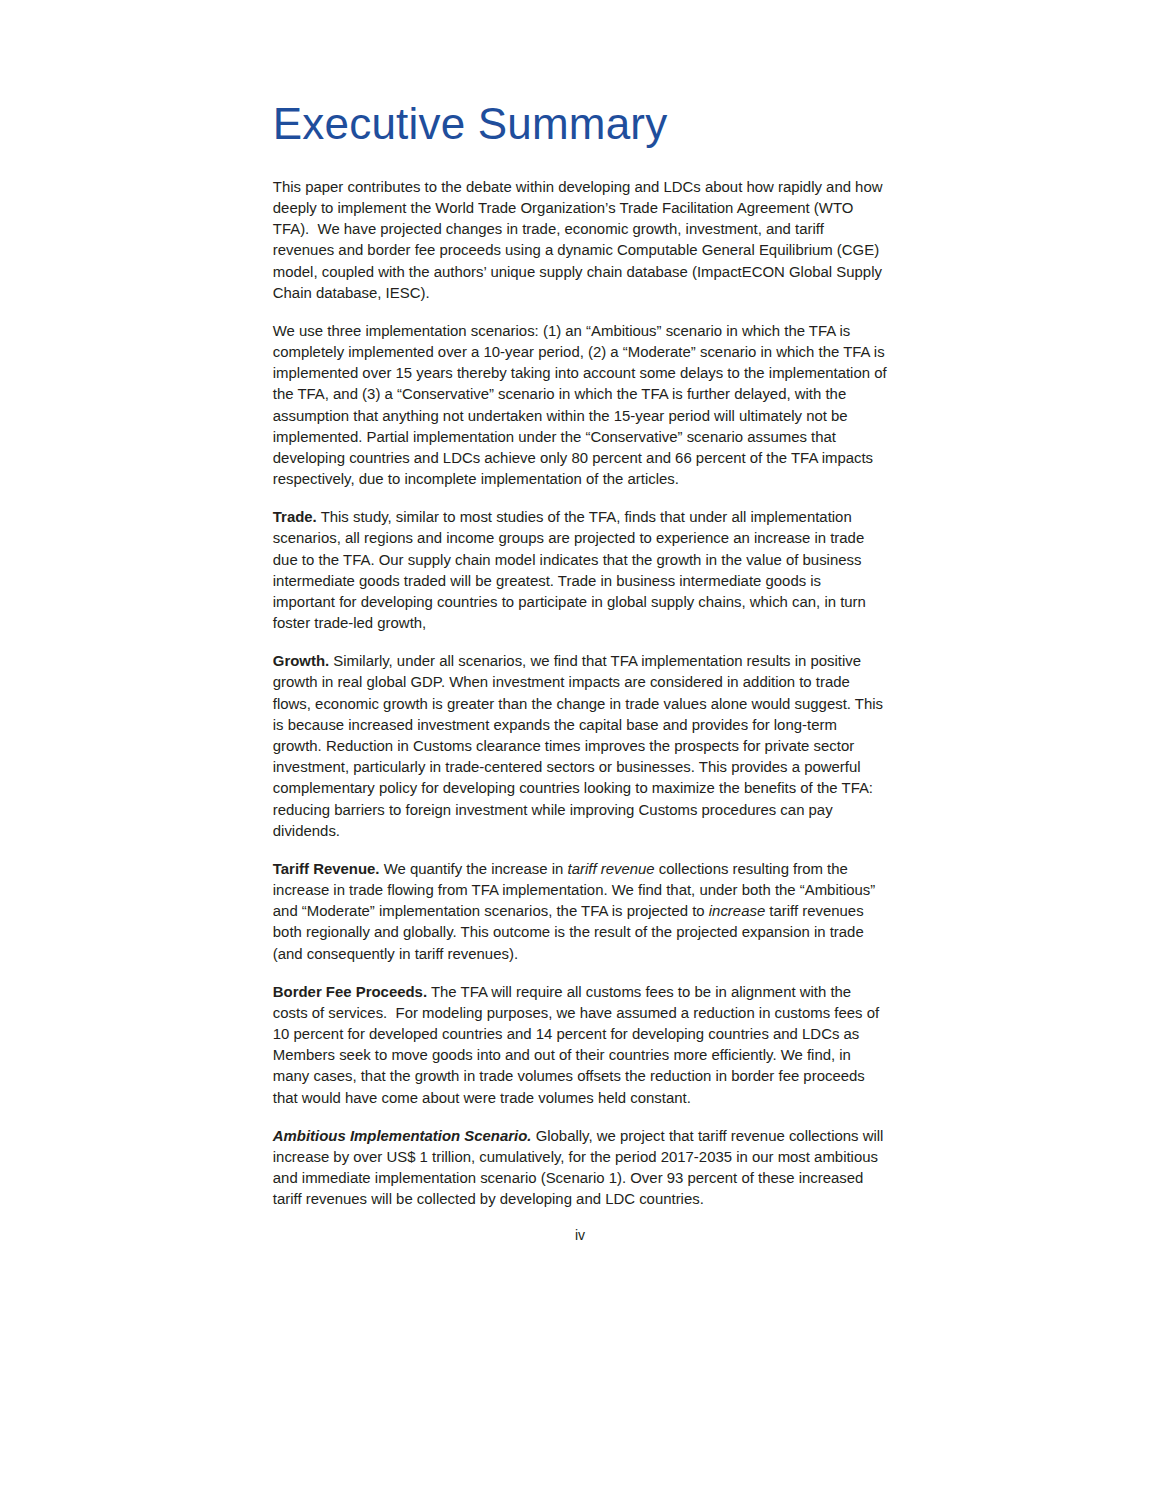Executive Summary
This paper contributes to the debate within developing and LDCs about how rapidly and how deeply to implement the World Trade Organization’s Trade Facilitation Agreement (WTO TFA). We have projected changes in trade, economic growth, investment, and tariff revenues and border fee proceeds using a dynamic Computable General Equilibrium (CGE) model, coupled with the authors’ unique supply chain database (ImpactECON Global Supply Chain database, IESC).
We use three implementation scenarios: (1) an “Ambitious” scenario in which the TFA is completely implemented over a 10-year period, (2) a “Moderate” scenario in which the TFA is implemented over 15 years thereby taking into account some delays to the implementation of the TFA, and (3) a “Conservative” scenario in which the TFA is further delayed, with the assumption that anything not undertaken within the 15-year period will ultimately not be implemented. Partial implementation under the “Conservative” scenario assumes that developing countries and LDCs achieve only 80 percent and 66 percent of the TFA impacts respectively, due to incomplete implementation of the articles.
Trade. This study, similar to most studies of the TFA, finds that under all implementation scenarios, all regions and income groups are projected to experience an increase in trade due to the TFA. Our supply chain model indicates that the growth in the value of business intermediate goods traded will be greatest. Trade in business intermediate goods is important for developing countries to participate in global supply chains, which can, in turn foster trade-led growth,
Growth. Similarly, under all scenarios, we find that TFA implementation results in positive growth in real global GDP. When investment impacts are considered in addition to trade flows, economic growth is greater than the change in trade values alone would suggest. This is because increased investment expands the capital base and provides for long-term growth. Reduction in Customs clearance times improves the prospects for private sector investment, particularly in trade-centered sectors or businesses. This provides a powerful complementary policy for developing countries looking to maximize the benefits of the TFA: reducing barriers to foreign investment while improving Customs procedures can pay dividends.
Tariff Revenue. We quantify the increase in tariff revenue collections resulting from the increase in trade flowing from TFA implementation. We find that, under both the “Ambitious” and “Moderate” implementation scenarios, the TFA is projected to increase tariff revenues both regionally and globally. This outcome is the result of the projected expansion in trade (and consequently in tariff revenues).
Border Fee Proceeds. The TFA will require all customs fees to be in alignment with the costs of services. For modeling purposes, we have assumed a reduction in customs fees of 10 percent for developed countries and 14 percent for developing countries and LDCs as Members seek to move goods into and out of their countries more efficiently. We find, in many cases, that the growth in trade volumes offsets the reduction in border fee proceeds that would have come about were trade volumes held constant.
Ambitious Implementation Scenario. Globally, we project that tariff revenue collections will increase by over US$ 1 trillion, cumulatively, for the period 2017-2035 in our most ambitious and immediate implementation scenario (Scenario 1). Over 93 percent of these increased tariff revenues will be collected by developing and LDC countries.
iv